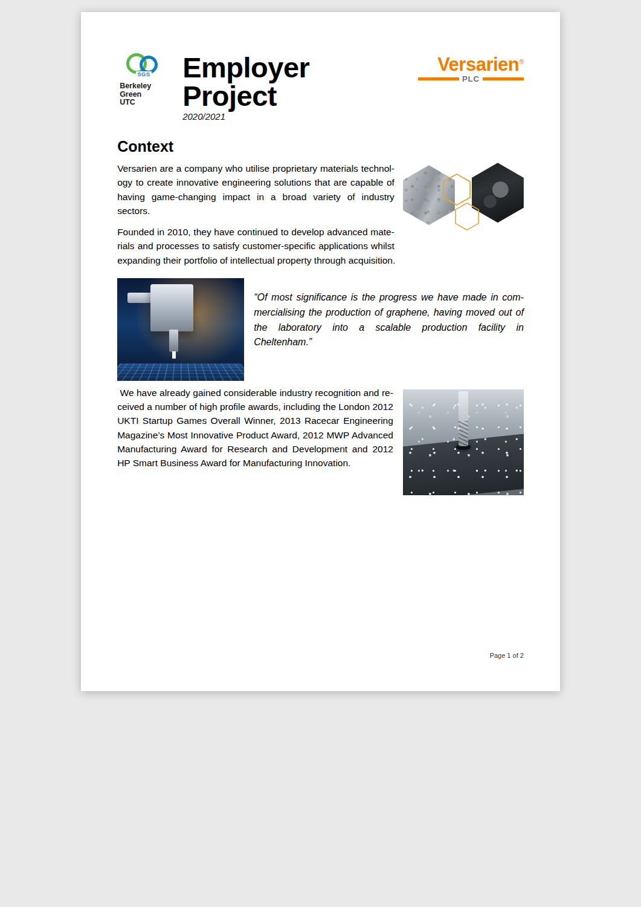SGS
Berkeley
Green
UTC
Employer Project
2020/2021
Versarien®
PLC
Context
Versarien are a company who utilise proprietary materials technology to create innovative engineering solutions that are capable of having game-changing impact in a broad variety of industry sectors.
Founded in 2010, they have continued to develop advanced materials and processes to satisfy customer-specific applications whilst expanding their portfolio of intellectual property through acquisition.
“Of most significance is the progress we have made in commercialising the production of graphene, having moved out of the laboratory into a scalable production facility in Cheltenham.”
We have already gained considerable industry recognition and received a number of high profile awards, including the London 2012 UKTI Startup Games Overall Winner, 2013 Racecar Engineering Magazine’s Most Innovative Product Award, 2012 MWP Advanced Manufacturing Award for Research and Development and 2012 HP Smart Business Award for Manufacturing Innovation.
Page 1 of 2